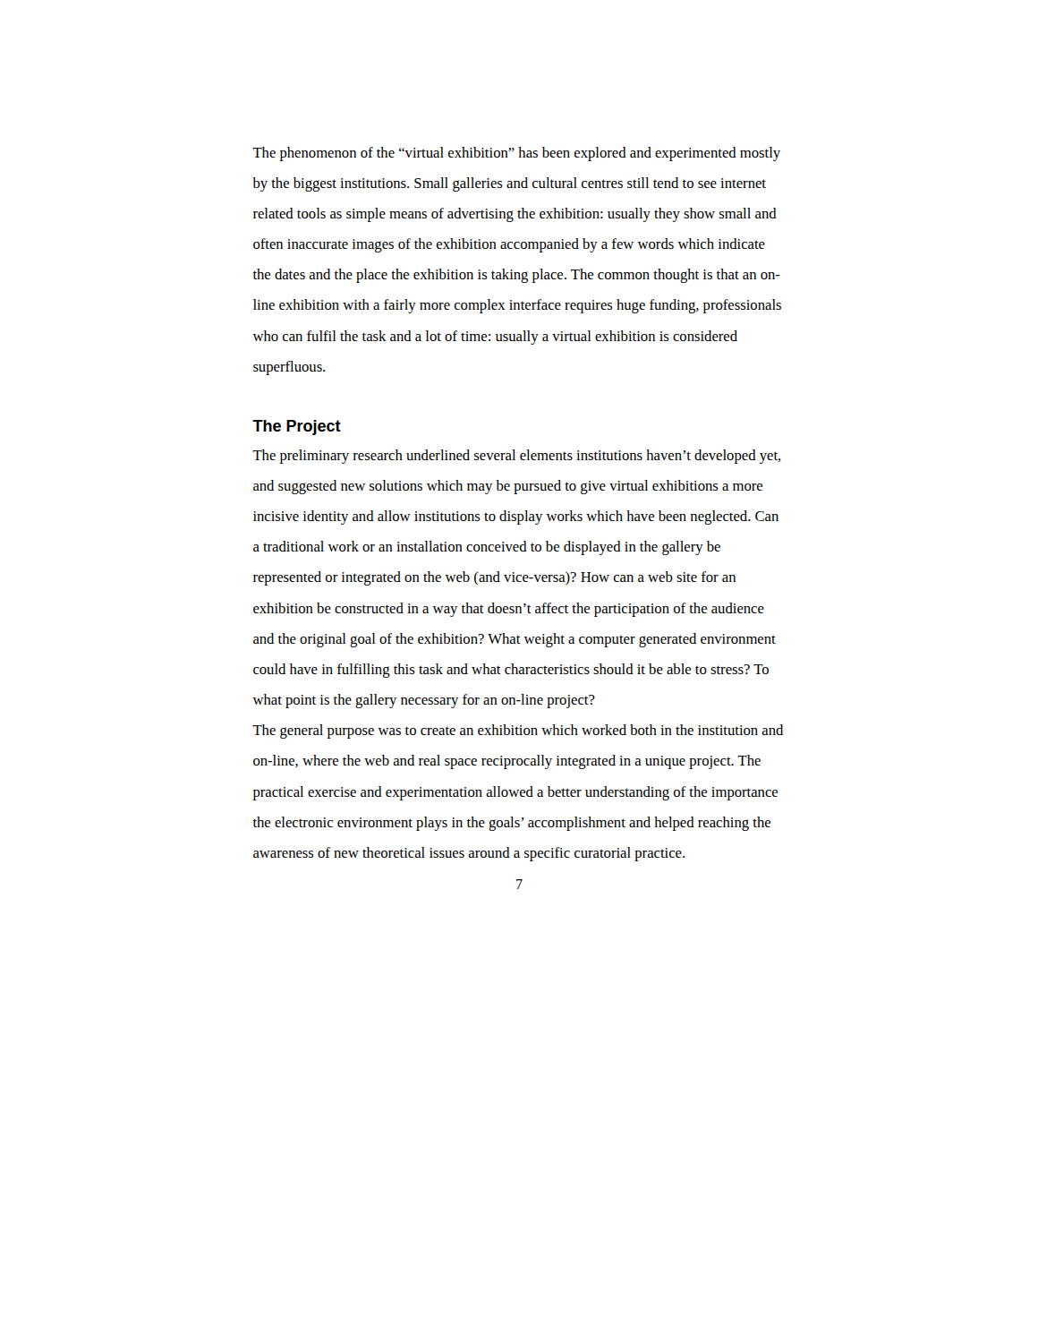The phenomenon of the “virtual exhibition” has been explored and experimented mostly by the biggest institutions. Small galleries and cultural centres still tend to see internet related tools as simple means of advertising the exhibition: usually they show small and often inaccurate images of the exhibition accompanied by a few words which indicate the dates and the place the exhibition is taking place. The common thought is that an on-line exhibition with a fairly more complex interface requires huge funding, professionals who can fulfil the task and a lot of time: usually a virtual exhibition is considered superfluous.
The Project
The preliminary research underlined several elements institutions haven’t developed yet, and suggested new solutions which may be pursued to give virtual exhibitions a more incisive identity and allow institutions to display works which have been neglected. Can a traditional work or an installation conceived to be displayed in the gallery be represented or integrated on the web (and vice-versa)? How can a web site for an exhibition be constructed in a way that doesn’t affect the participation of the audience and the original goal of the exhibition? What weight a computer generated environment could have in fulfilling this task and what characteristics should it be able to stress? To what point is the gallery necessary for an on-line project?
The general purpose was to create an exhibition which worked both in the institution and on-line, where the web and real space reciprocally integrated in a unique project. The practical exercise and experimentation allowed a better understanding of the importance the electronic environment plays in the goals’ accomplishment and helped reaching the awareness of new theoretical issues around a specific curatorial practice.
7